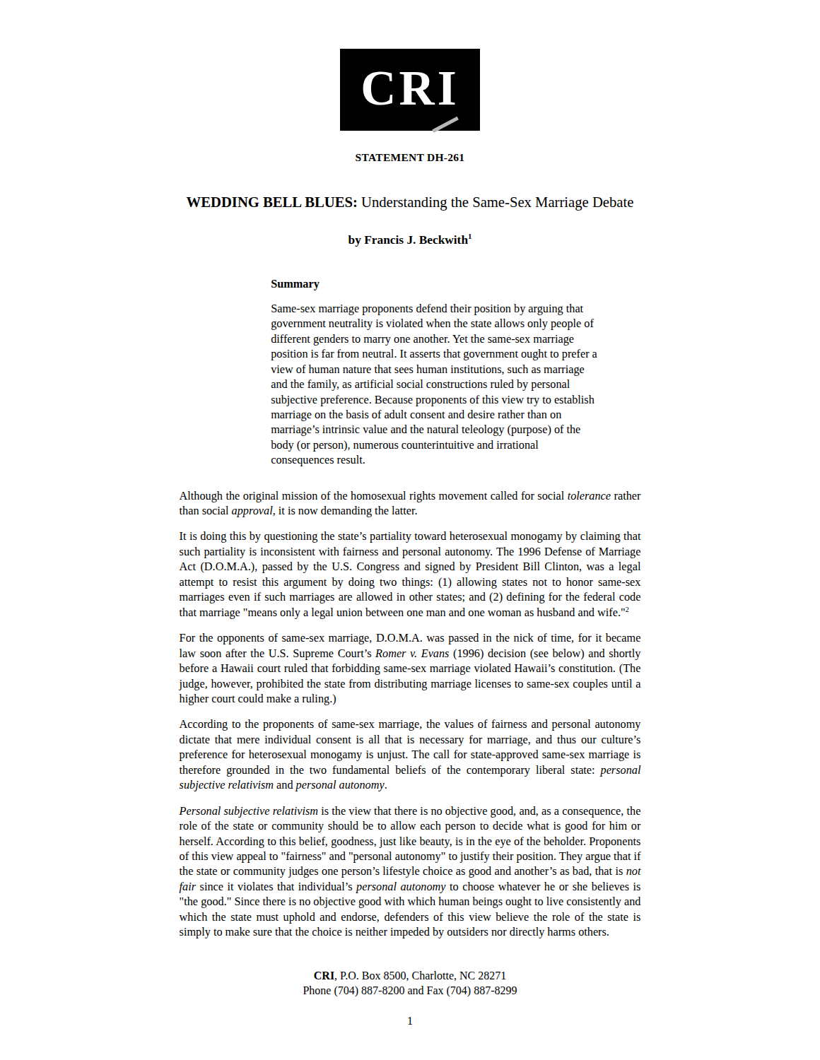CRI
STATEMENT DH-261
WEDDING BELL BLUES: Understanding the Same-Sex Marriage Debate
by Francis J. Beckwith1
Summary
Same-sex marriage proponents defend their position by arguing that government neutrality is violated when the state allows only people of different genders to marry one another. Yet the same-sex marriage position is far from neutral. It asserts that government ought to prefer a view of human nature that sees human institutions, such as marriage and the family, as artificial social constructions ruled by personal subjective preference. Because proponents of this view try to establish marriage on the basis of adult consent and desire rather than on marriage’s intrinsic value and the natural teleology (purpose) of the body (or person), numerous counterintuitive and irrational consequences result.
Although the original mission of the homosexual rights movement called for social tolerance rather than social approval, it is now demanding the latter.
It is doing this by questioning the state’s partiality toward heterosexual monogamy by claiming that such partiality is inconsistent with fairness and personal autonomy. The 1996 Defense of Marriage Act (D.O.M.A.), passed by the U.S. Congress and signed by President Bill Clinton, was a legal attempt to resist this argument by doing two things: (1) allowing states not to honor same-sex marriages even if such marriages are allowed in other states; and (2) defining for the federal code that marriage "means only a legal union between one man and one woman as husband and wife."2
For the opponents of same-sex marriage, D.O.M.A. was passed in the nick of time, for it became law soon after the U.S. Supreme Court’s Romer v. Evans (1996) decision (see below) and shortly before a Hawaii court ruled that forbidding same-sex marriage violated Hawaii’s constitution. (The judge, however, prohibited the state from distributing marriage licenses to same-sex couples until a higher court could make a ruling.)
According to the proponents of same-sex marriage, the values of fairness and personal autonomy dictate that mere individual consent is all that is necessary for marriage, and thus our culture’s preference for heterosexual monogamy is unjust. The call for state-approved same-sex marriage is therefore grounded in the two fundamental beliefs of the contemporary liberal state: personal subjective relativism and personal autonomy.
Personal subjective relativism is the view that there is no objective good, and, as a consequence, the role of the state or community should be to allow each person to decide what is good for him or herself. According to this belief, goodness, just like beauty, is in the eye of the beholder. Proponents of this view appeal to "fairness" and "personal autonomy" to justify their position. They argue that if the state or community judges one person’s lifestyle choice as good and another’s as bad, that is not fair since it violates that individual’s personal autonomy to choose whatever he or she believes is "the good." Since there is no objective good with which human beings ought to live consistently and which the state must uphold and endorse, defenders of this view believe the role of the state is simply to make sure that the choice is neither impeded by outsiders nor directly harms others.
CRI, P.O. Box 8500, Charlotte, NC 28271
Phone (704) 887-8200 and Fax (704) 887-8299
1